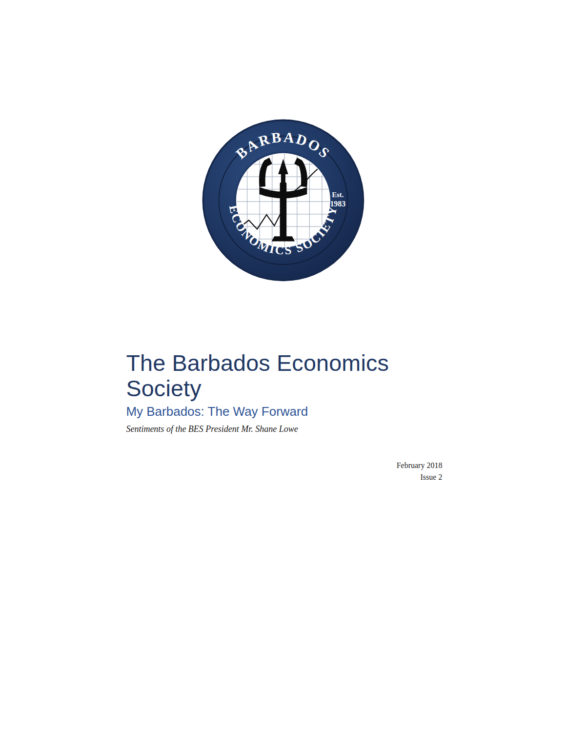BARBADOS ECONOMICS SOCIETY Est. 1983
The Barbados Economics Society
My Barbados: The Way Forward
Sentiments of the BES President Mr. Shane Lowe
February 2018 Issue 2